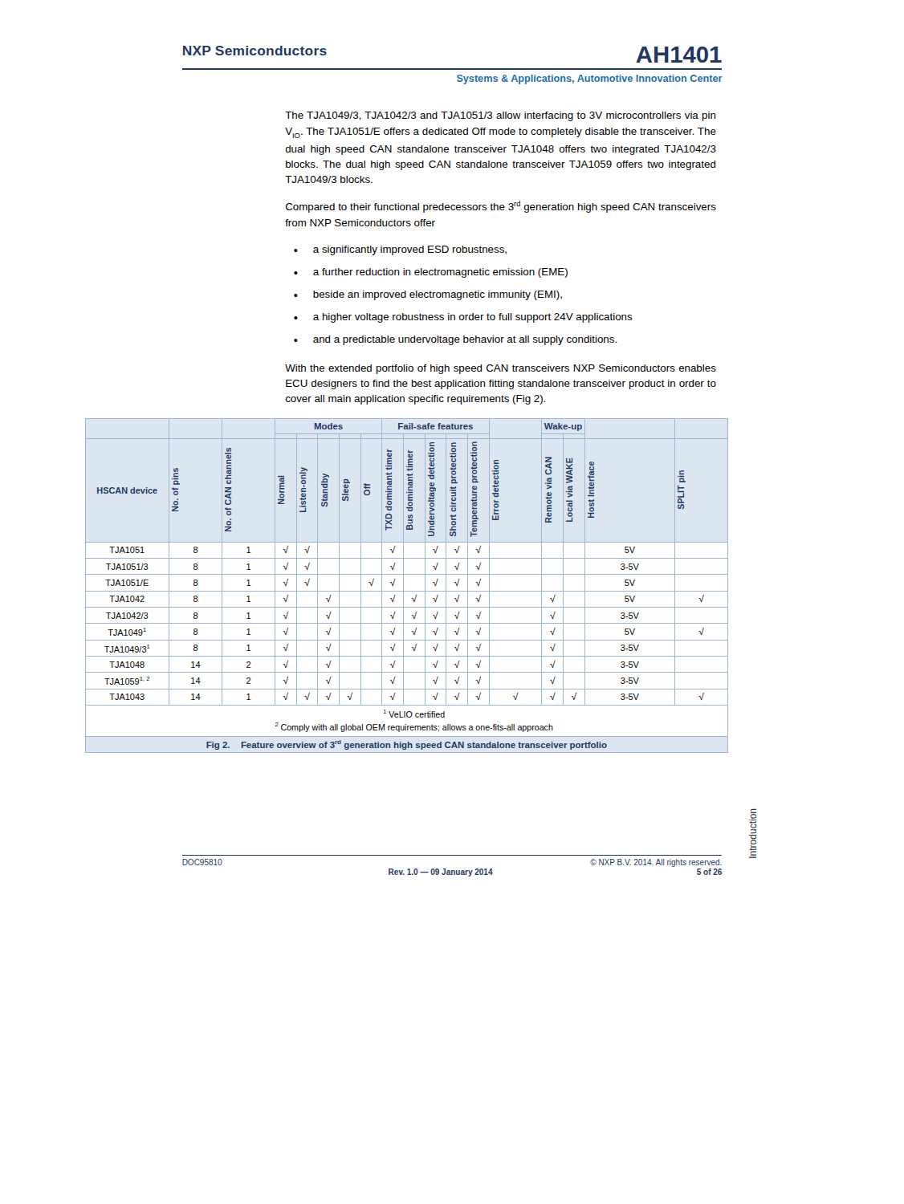NXP Semiconductors
AH1401
Systems & Applications, Automotive Innovation Center
The TJA1049/3, TJA1042/3 and TJA1051/3 allow interfacing to 3V microcontrollers via pin VIO. The TJA1051/E offers a dedicated Off mode to completely disable the transceiver. The dual high speed CAN standalone transceiver TJA1048 offers two integrated TJA1042/3 blocks. The dual high speed CAN standalone transceiver TJA1059 offers two integrated TJA1049/3 blocks.
Compared to their functional predecessors the 3rd generation high speed CAN transceivers from NXP Semiconductors offer
a significantly improved ESD robustness,
a further reduction in electromagnetic emission (EME)
beside an improved electromagnetic immunity (EMI),
a higher voltage robustness in order to full support 24V applications
and a predictable undervoltage behavior at all supply conditions.
With the extended portfolio of high speed CAN transceivers NXP Semiconductors enables ECU designers to find the best application fitting standalone transceiver product in order to cover all main application specific requirements (Fig 2).
| | | | Modes | Fail-safe features | | Wake-up | | |
| --- | --- | --- | --- | --- | --- | --- | --- | --- |
| HSCAN device | No. of pins | No. of CAN channels | Normal | Listen-only | Standby | Sleep | Off | TXD dominant timer | Bus dominant timer | Undervoltage detection | Short circuit protection | Temperature protection | Error detection | Remote via CAN | Local via WAKE | Host Interface | SPLIT pin |
| TJA1051 | 8 | 1 | √ | √ | | | | √ | | √ | √ | √ | | | | 5V | |
| TJA1051/3 | 8 | 1 | √ | √ | | | | √ | | √ | √ | √ | | | | 3-5V | |
| TJA1051/E | 8 | 1 | √ | √ | | | √ | √ | | √ | √ | √ | | | | 5V | |
| TJA1042 | 8 | 1 | √ | | √ | | | √ | √ | √ | √ | √ | | √ | | 5V | √ |
| TJA1042/3 | 8 | 1 | √ | | √ | | | √ | √ | √ | √ | √ | | √ | | 3-5V | |
| TJA1049 1 | 8 | 1 | √ | | √ | | | √ | √ | √ | √ | √ | | √ | | 5V | √ |
| TJA1049/3 1 | 8 | 1 | √ | | √ | | | √ | √ | √ | √ | √ | | √ | | 3-5V | |
| TJA1048 | 14 | 2 | √ | | √ | | | √ | | √ | √ | √ | | √ | | 3-5V | |
| TJA1059 1, 2 | 14 | 2 | √ | | √ | | | √ | | √ | √ | √ | | √ | | 3-5V | |
| TJA1043 | 14 | 1 | √ | √ | √ | √ | | √ | | √ | √ | √ | √ | √ | √ | 3-5V | √ |
| 1 VeLIO certified 2 Comply with all global OEM requirements; allows a one-fits-all approach |
| Fig 2. Feature overview of 3 rd generation high speed CAN standalone transceiver portfolio |
Introduction
DOC95810 © NXP B.V. 2014. All rights reserved.
5 of 26 Rev. 1.0 — 09 January 2014